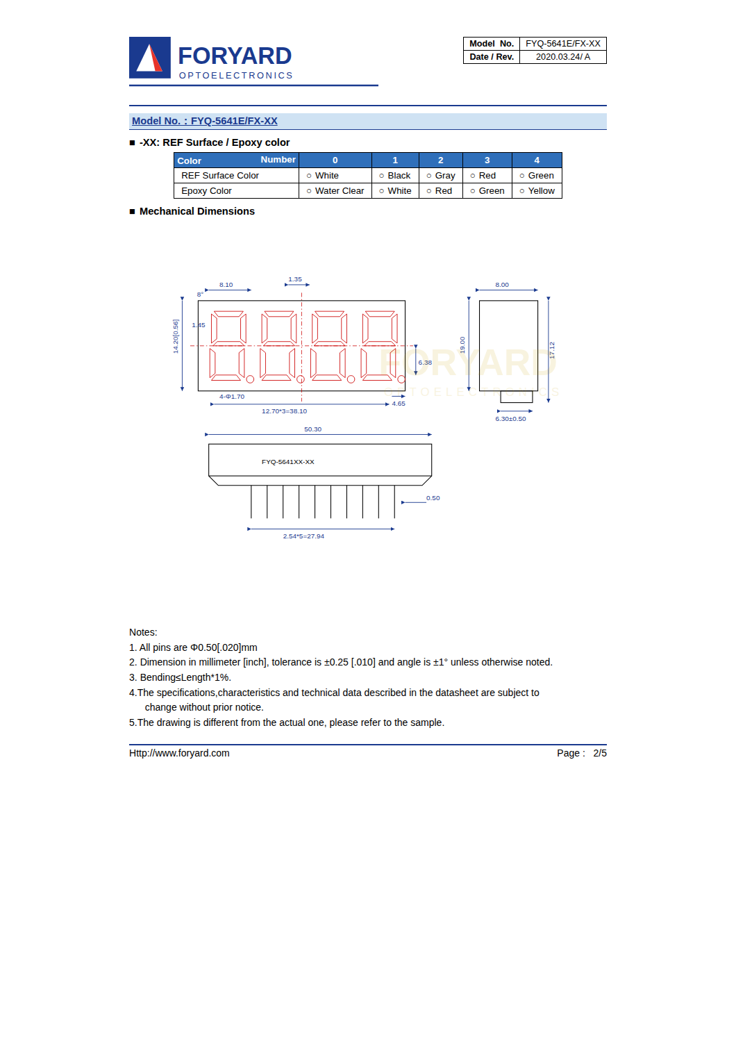| Model No. | FYQ-5641E/FX-XX |
| Date / Rev. | 2020.03.24/ A |
Model No.：FYQ-5641E/FX-XX
-XX: REF Surface / Epoxy color
| Color Number | 0 | 1 | 2 | 3 | 4 |
| --- | --- | --- | --- | --- | --- |
| REF Surface Color | White | Black | Gray | Red | Green |
| Epoxy Color | Water Clear | White | Red | Green | Yellow |
Mechanical Dimensions
Notes:
1. All pins are Φ0.50[.020]mm
2. Dimension in millimeter [inch], tolerance is ±0.25 [.010] and angle is ±1° unless otherwise noted.
3. Bending≤Length*1%.
4.The specifications,characteristics and technical data described in the datasheet are subject to
change without prior notice.
5.The drawing is different from the actual one, please refer to the sample.
Http://www.foryard.com Page : 2/5